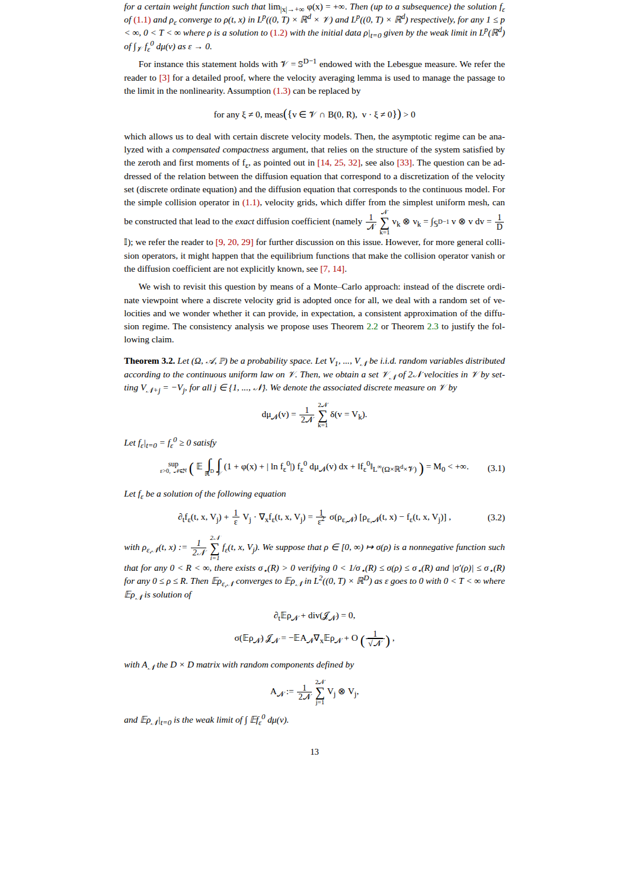for a certain weight function such that lim|x|→+∞ φ(x) = +∞. Then (up to a subsequence) the solution fε of (1.1) and ρε converge to ρ(t, x) in Lp((0, T) × ℝd × 𝒱) and Lp((0, T) × ℝd) respectively, for any 1 ≤ p < ∞, 0 < T < ∞ where ρ is a solution to (1.2) with the initial data ρ|t=0 given by the weak limit in Lp(ℝd) of ∫𝒱 fε0 dμ(v) as ε → 0.
For instance this statement holds with 𝒱 = 𝕊D−1 endowed with the Lebesgue measure. We refer the reader to [3] for a detailed proof, where the velocity averaging lemma is used to manage the passage to the limit in the nonlinearity. Assumption (1.3) can be replaced by
for any ξ ≠ 0, meas({v ∈ 𝒱 ∩ B(0, R), v · ξ ≠ 0}) > 0
which allows us to deal with certain discrete velocity models. Then, the asymptotic regime can be analyzed with a compensated compactness argument, that relies on the structure of the system satisfied by the zeroth and first moments of fε, as pointed out in [14, 25, 32], see also [33]. The question can be addressed of the relation between the diffusion equation that correspond to a discretization of the velocity set (discrete ordinate equation) and the diffusion equation that corresponds to the continuous model. For the simple collision operator in (1.1), velocity grids, which differ from the simplest uniform mesh, can be constructed that lead to the exact diffusion coefficient (namely 1 𝒩 𝒩∑k=1 vk ⊗ vk = ∫𝕊D−1 v ⊗ v dv = 1 D𝕀); we refer the reader to [9, 20, 29] for further discussion on this issue. However, for more general collision operators, it might happen that the equilibrium functions that make the collision operator vanish or the diffusion coefficient are not explicitly known, see [7, 14].
We wish to revisit this question by means of a Monte–Carlo approach: instead of the discrete ordinate viewpoint where a discrete velocity grid is adopted once for all, we deal with a random set of velocities and we wonder whether it can provide, in expectation, a consistent approximation of the diffusion regime. The consistency analysis we propose uses Theorem 2.2 or Theorem 2.3 to justify the following claim.
Theorem 3.2. Let (Ω, 𝒜, ℙ) be a probability space. Let V1, ..., V𝒩 be i.i.d. random variables distributed according to the continuous uniform law on 𝒱. Then, we obtain a set 𝒱𝒩 of 2𝒩 velocities in 𝒱 by setting V𝒩+j = −Vj, for all j ∈ {1, ..., 𝒩}. We denote the associated discrete measure on 𝒱 by
dμ𝒩(v) = 12𝒩 2𝒩∑k=1 δ(v = Vk).
Let fε|t=0 = fε0 ≥ 0 satisfy
sup ε>0, 𝒩∈ℕ ( 𝔼 ∫ℝD ∫𝒱 (1 + φ(x) + | ln fε0|) fε0 dμ𝒩(v) dx + ‖fε0‖L∞(Ω×ℝd×𝒱) ) = M0 < +∞. (3.1)
Let fε be a solution of the following equation
∂tfε(t, x, Vj) + 1 ε Vj · ∇xfε(t, x, Vj) = 1 ε2 σ(ρε,𝒩) [ρε,𝒩(t, x) − fε(t, x, Vj)] , (3.2)
with ρε,𝒩(t, x) := 12𝒩 2𝒩∑i=1 fε(t, x, Vj). We suppose that ρ ∈ [0, ∞) ↦ σ(ρ) is a nonnegative function such that for any 0 < R < ∞, there exists σ⋆(R) > 0 verifying 0 < 1/σ⋆(R) ≤ σ(ρ) ≤ σ⋆(R) and |σ′(ρ)| ≤ σ⋆(R) for any 0 ≤ ρ ≤ R. Then 𝔼ρε,𝒩 converges to 𝔼ρ𝒩 in L2((0, T) × ℝD) as ε goes to 0 with 0 < T < ∞ where 𝔼ρ𝒩 is solution of
∂t𝔼ρ𝒩 + div(𝒥𝒩) = 0,
σ(𝔼ρ𝒩) 𝒥𝒩 = −𝔼A𝒩∇x𝔼ρ𝒩 + O (1√𝒩) ,
with A𝒩 the D × D matrix with random components defined by
A𝒩 := 12𝒩 2𝒩∑j=1 Vj ⊗ Vj,
and 𝔼ρ𝒩|t=0 is the weak limit of ∫ 𝔼fε0 dμ(v).
13